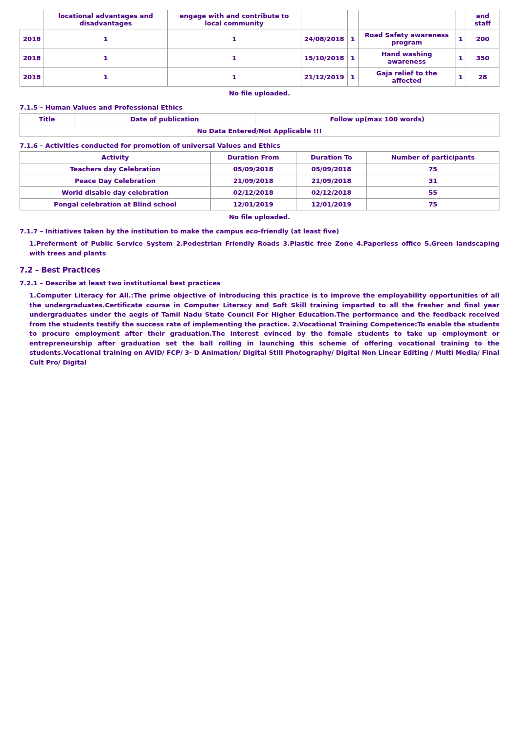| | locational advantages and disadvantages | engage with and contribute to local community | | | | | and staff |
| 2018 | 1 | 1 | 24/08/2018 | 1 | Road Safety awareness program | 1 | 200 |
| 2018 | 1 | 1 | 15/10/2018 | 1 | Hand washing awareness | 1 | 350 |
| 2018 | 1 | 1 | 21/12/2019 | 1 | Gaja relief to the affected | 1 | 28 |
No file uploaded.
7.1.5 – Human Values and Professional Ethics
| Title | Date of publication | Follow up(max 100 words) |
| --- | --- | --- |
| No Data Entered/Not Applicable !!! |
7.1.6 – Activities conducted for promotion of universal Values and Ethics
| Activity | Duration From | Duration To | Number of participants |
| --- | --- | --- | --- |
| Teachers day Celebration | 05/09/2018 | 05/09/2018 | 75 |
| Peace Day Celebration | 21/09/2018 | 21/09/2018 | 31 |
| World disable day celebration | 02/12/2018 | 02/12/2018 | 55 |
| Pongal celebration at Blind school | 12/01/2019 | 12/01/2019 | 75 |
No file uploaded.
7.1.7 – Initiatives taken by the institution to make the campus eco-friendly (at least five)
1.Preferment of Public Service System 2.Pedestrian Friendly Roads 3.Plastic free Zone 4.Paperless office 5.Green landscaping with trees and plants
7.2 – Best Practices
7.2.1 – Describe at least two institutional best practices
1.Computer Literacy for All.:The prime objective of introducing this practice is to improve the employability opportunities of all the undergraduates.Certificate course in Computer Literacy and Soft Skill training imparted to all the fresher and final year undergraduates under the aegis of Tamil Nadu State Council For Higher Education.The performance and the feedback received from the students testify the success rate of implementing the practice. 2.Vocational Training Competence:To enable the students to procure employment after their graduation.The interest evinced by the female students to take up employment or entrepreneurship after graduation set the ball rolling in launching this scheme of offering vocational training to the students.Vocational training on AVID/ FCP/ 3- D Animation/ Digital Still Photography/ Digital Non Linear Editing / Multi Media/ Final Cult Pro/ Digital